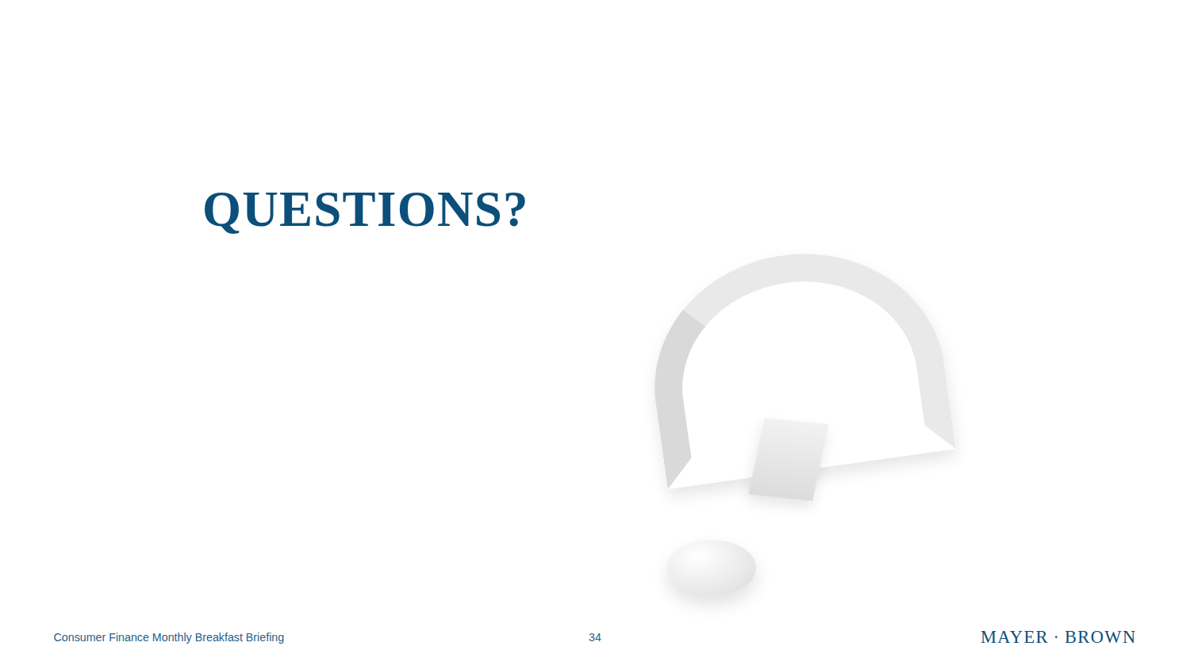QUESTIONS?
Consumer Finance Monthly Breakfast Briefing
34
MAYER·BROWN